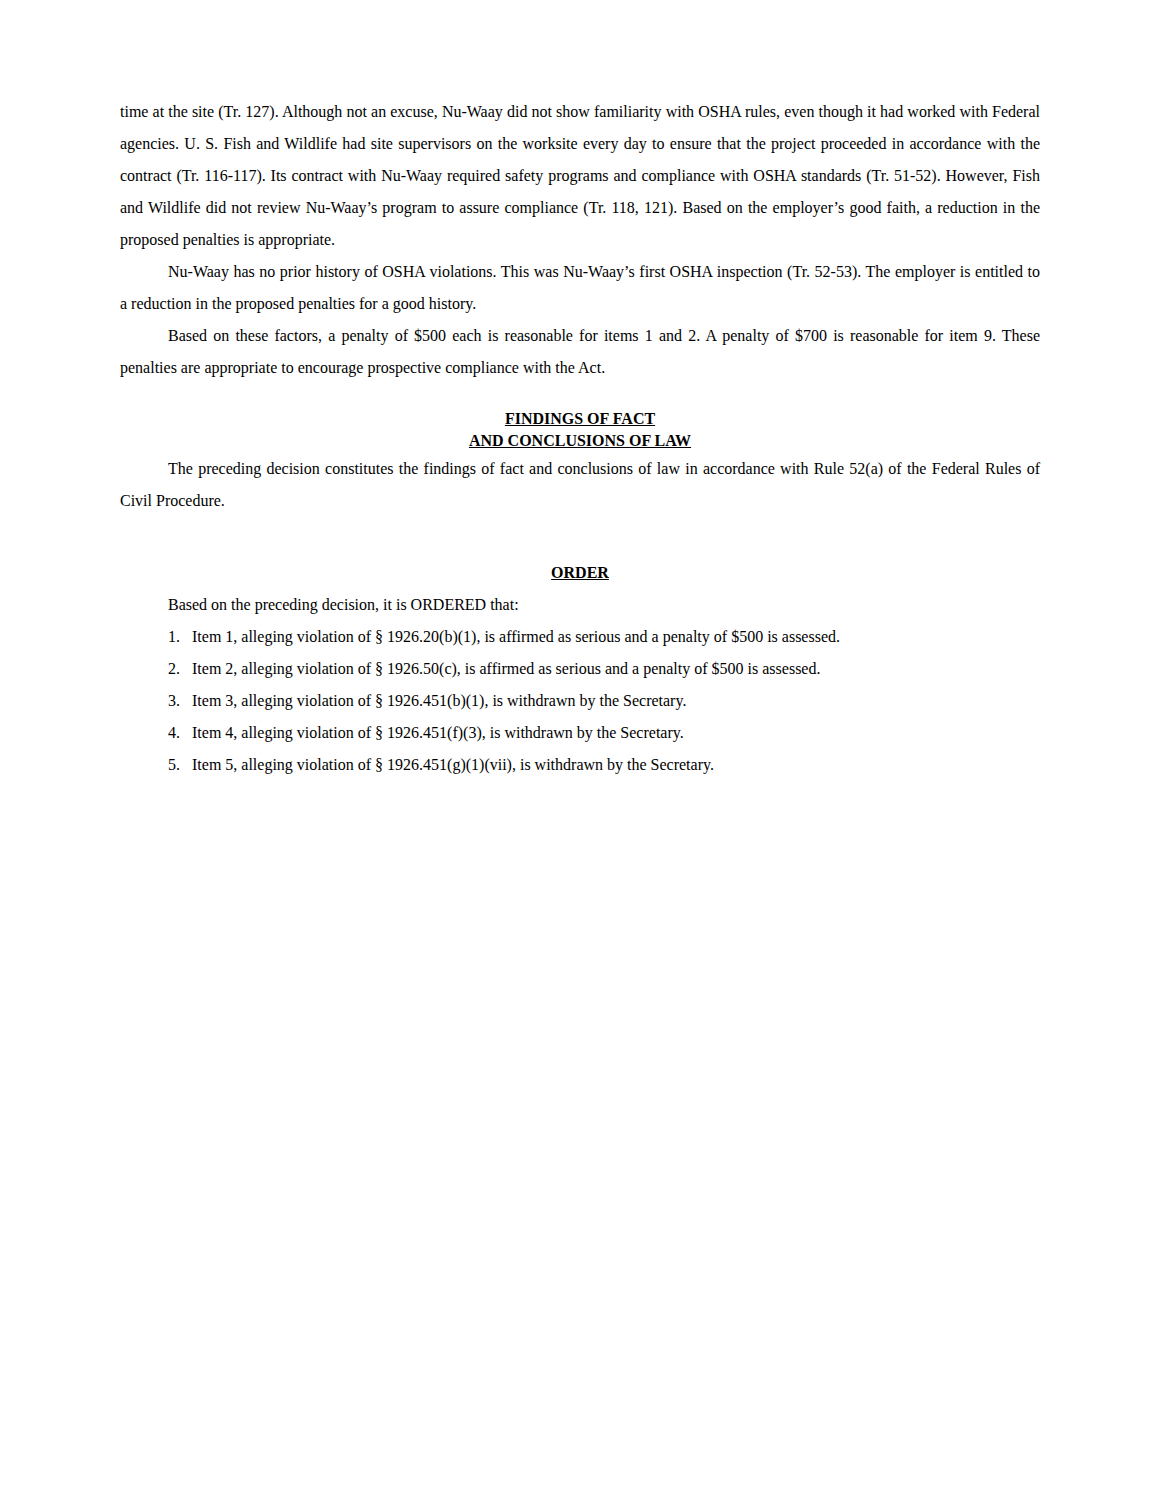time at the site (Tr. 127). Although not an excuse, Nu-Waay did not show familiarity with OSHA rules, even though it had worked with Federal agencies. U. S. Fish and Wildlife had site supervisors on the worksite every day to ensure that the project proceeded in accordance with the contract (Tr. 116-117). Its contract with Nu-Waay required safety programs and compliance with OSHA standards (Tr. 51-52). However, Fish and Wildlife did not review Nu-Waay’s program to assure compliance (Tr. 118, 121). Based on the employer’s good faith, a reduction in the proposed penalties is appropriate.
Nu-Waay has no prior history of OSHA violations. This was Nu-Waay’s first OSHA inspection (Tr. 52-53). The employer is entitled to a reduction in the proposed penalties for a good history.
Based on these factors, a penalty of $500 each is reasonable for items 1 and 2. A penalty of $700 is reasonable for item 9. These penalties are appropriate to encourage prospective compliance with the Act.
FINDINGS OF FACT
AND CONCLUSIONS OF LAW
The preceding decision constitutes the findings of fact and conclusions of law in accordance with Rule 52(a) of the Federal Rules of Civil Procedure.
ORDER
Based on the preceding decision, it is ORDERED that:
1. Item 1, alleging violation of § 1926.20(b)(1), is affirmed as serious and a penalty of $500 is assessed.
2. Item 2, alleging violation of § 1926.50(c), is affirmed as serious and a penalty of $500 is assessed.
3. Item 3, alleging violation of § 1926.451(b)(1), is withdrawn by the Secretary.
4. Item 4, alleging violation of § 1926.451(f)(3), is withdrawn by the Secretary.
5. Item 5, alleging violation of § 1926.451(g)(1)(vii), is withdrawn by the Secretary.